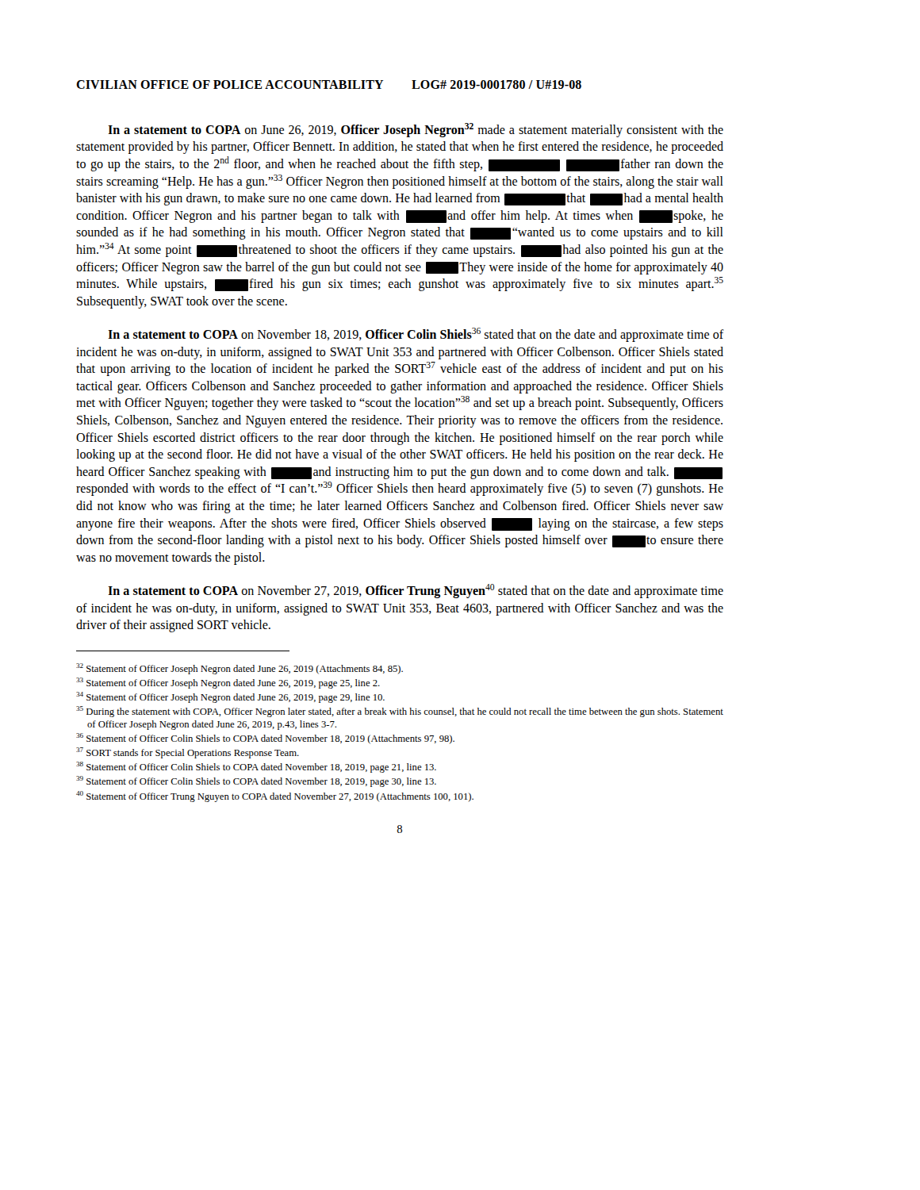CIVILIAN OFFICE OF POLICE ACCOUNTABILITYLOG# 2019-0001780 / U#19-08
In a statement to COPA on June 26, 2019, Officer Joseph Negron32 made a statement materially consistent with the statement provided by his partner, Officer Bennett. In addition, he stated that when he first entered the residence, he proceeded to go up the stairs, to the 2nd floor, and when he reached about the fifth step, father ran down the stairs screaming “Help. He has a gun.”33 Officer Negron then positioned himself at the bottom of the stairs, along the stair wall banister with his gun drawn, to make sure no one came down. He had learned from that had a mental health condition. Officer Negron and his partner began to talk with and offer him help. At times when spoke, he sounded as if he had something in his mouth. Officer Negron stated that “wanted us to come upstairs and to kill him.”34 At some point threatened to shoot the officers if they came upstairs. had also pointed his gun at the officers; Officer Negron saw the barrel of the gun but could not see They were inside of the home for approximately 40 minutes. While upstairs, fired his gun six times; each gunshot was approximately five to six minutes apart.35 Subsequently, SWAT took over the scene.
In a statement to COPA on November 18, 2019, Officer Colin Shiels36 stated that on the date and approximate time of incident he was on-duty, in uniform, assigned to SWAT Unit 353 and partnered with Officer Colbenson. Officer Shiels stated that upon arriving to the location of incident he parked the SORT37 vehicle east of the address of incident and put on his tactical gear. Officers Colbenson and Sanchez proceeded to gather information and approached the residence. Officer Shiels met with Officer Nguyen; together they were tasked to “scout the location”38 and set up a breach point. Subsequently, Officers Shiels, Colbenson, Sanchez and Nguyen entered the residence. Their priority was to remove the officers from the residence. Officer Shiels escorted district officers to the rear door through the kitchen. He positioned himself on the rear porch while looking up at the second floor. He did not have a visual of the other SWAT officers. He held his position on the rear deck. He heard Officer Sanchez speaking with and instructing him to put the gun down and to come down and talk. responded with words to the effect of “I can’t.”39 Officer Shiels then heard approximately five (5) to seven (7) gunshots. He did not know who was firing at the time; he later learned Officers Sanchez and Colbenson fired. Officer Shiels never saw anyone fire their weapons. After the shots were fired, Officer Shiels observed laying on the staircase, a few steps down from the second-floor landing with a pistol next to his body. Officer Shiels posted himself over to ensure there was no movement towards the pistol.
In a statement to COPA on November 27, 2019, Officer Trung Nguyen40 stated that on the date and approximate time of incident he was on-duty, in uniform, assigned to SWAT Unit 353, Beat 4603, partnered with Officer Sanchez and was the driver of their assigned SORT vehicle.
32 Statement of Officer Joseph Negron dated June 26, 2019 (Attachments 84, 85).
33 Statement of Officer Joseph Negron dated June 26, 2019, page 25, line 2.
34 Statement of Officer Joseph Negron dated June 26, 2019, page 29, line 10.
35 During the statement with COPA, Officer Negron later stated, after a break with his counsel, that he could not recall the time between the gun shots. Statement of Officer Joseph Negron dated June 26, 2019, p.43, lines 3-7.
36 Statement of Officer Colin Shiels to COPA dated November 18, 2019 (Attachments 97, 98).
37 SORT stands for Special Operations Response Team.
38 Statement of Officer Colin Shiels to COPA dated November 18, 2019, page 21, line 13.
39 Statement of Officer Colin Shiels to COPA dated November 18, 2019, page 30, line 13.
40 Statement of Officer Trung Nguyen to COPA dated November 27, 2019 (Attachments 100, 101).
8